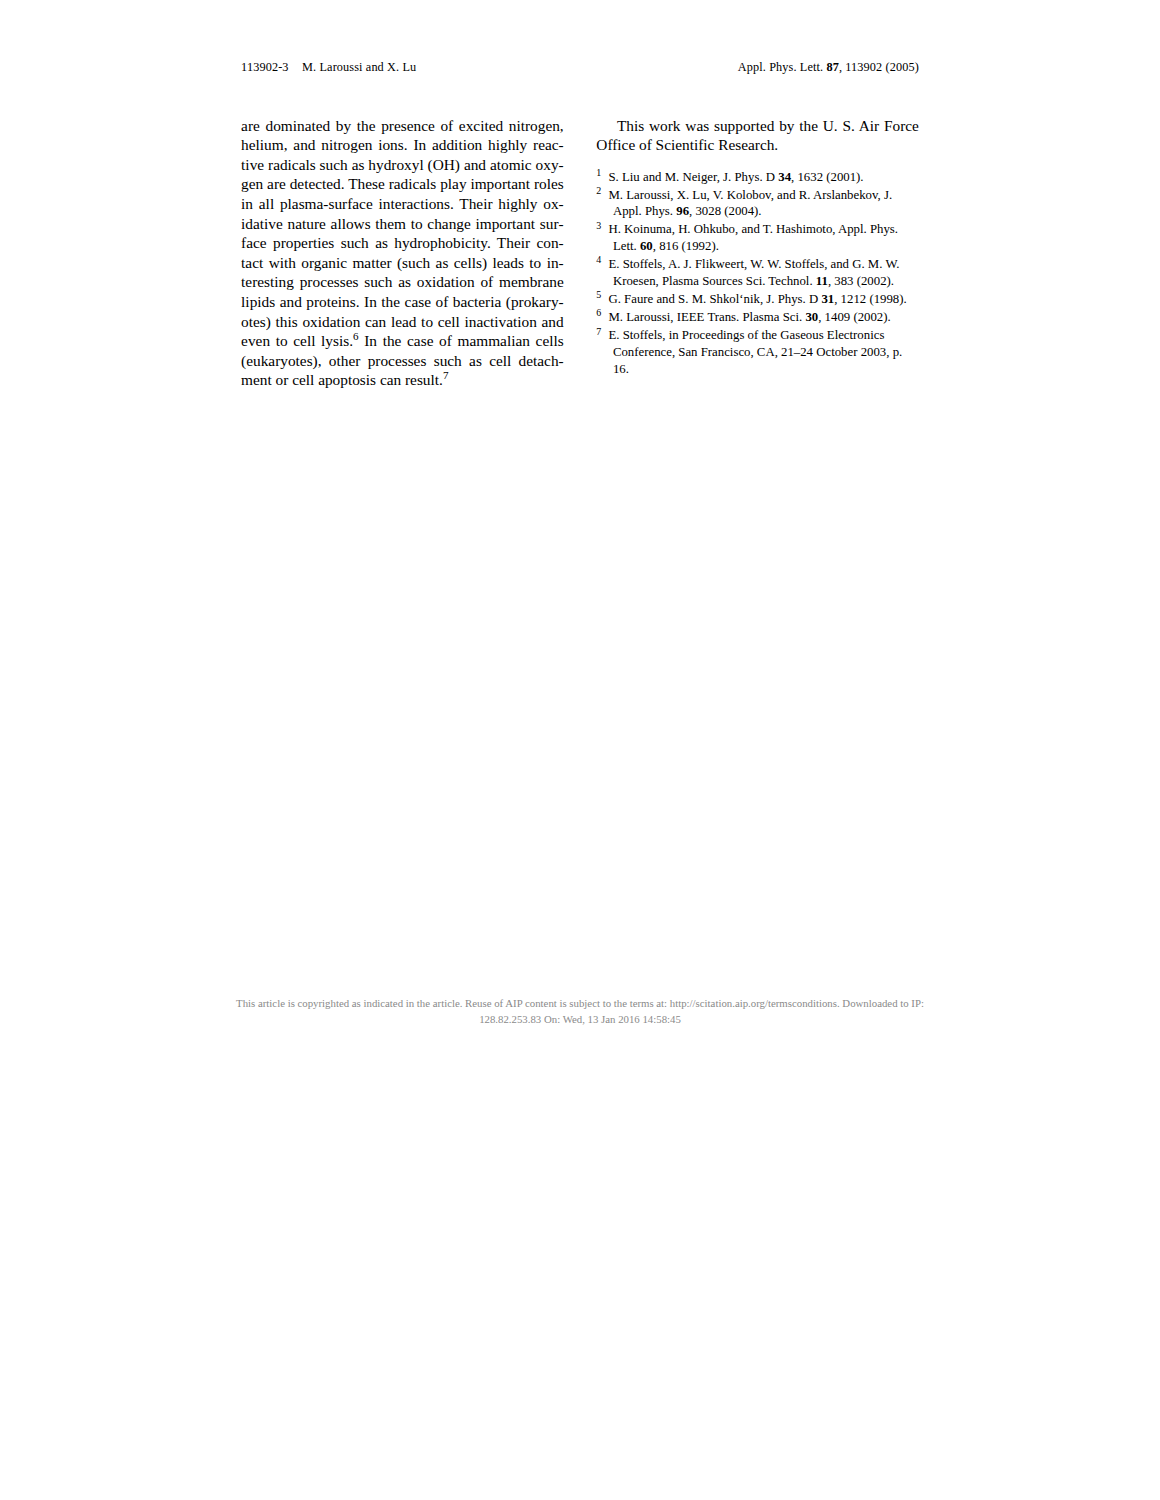113902-3 M. Laroussi and X. Lu
Appl. Phys. Lett. 87, 113902 (2005)
are dominated by the presence of excited nitrogen, helium, and nitrogen ions. In addition highly reactive radicals such as hydroxyl (OH) and atomic oxygen are detected. These radicals play important roles in all plasma-surface interactions. Their highly oxidative nature allows them to change important surface properties such as hydrophobicity. Their contact with organic matter (such as cells) leads to interesting processes such as oxidation of membrane lipids and proteins. In the case of bacteria (prokaryotes) this oxidation can lead to cell inactivation and even to cell lysis.6 In the case of mammalian cells (eukaryotes), other processes such as cell detachment or cell apoptosis can result.7
This work was supported by the U. S. Air Force Office of Scientific Research.
1 S. Liu and M. Neiger, J. Phys. D 34, 1632 (2001).
2 M. Laroussi, X. Lu, V. Kolobov, and R. Arslanbekov, J. Appl. Phys. 96, 3028 (2004).
3 H. Koinuma, H. Ohkubo, and T. Hashimoto, Appl. Phys. Lett. 60, 816 (1992).
4 E. Stoffels, A. J. Flikweert, W. W. Stoffels, and G. M. W. Kroesen, Plasma Sources Sci. Technol. 11, 383 (2002).
5 G. Faure and S. M. Shkol‘nik, J. Phys. D 31, 1212 (1998).
6 M. Laroussi, IEEE Trans. Plasma Sci. 30, 1409 (2002).
7 E. Stoffels, in Proceedings of the Gaseous Electronics Conference, San Francisco, CA, 21–24 October 2003, p. 16.
This article is copyrighted as indicated in the article. Reuse of AIP content is subject to the terms at: http://scitation.aip.org/termsconditions. Downloaded to IP: 128.82.253.83 On: Wed, 13 Jan 2016 14:58:45